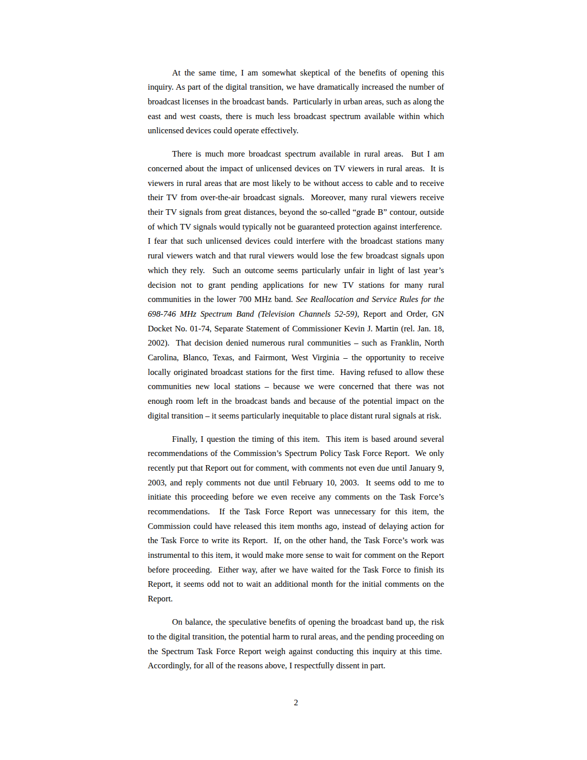At the same time, I am somewhat skeptical of the benefits of opening this inquiry. As part of the digital transition, we have dramatically increased the number of broadcast licenses in the broadcast bands. Particularly in urban areas, such as along the east and west coasts, there is much less broadcast spectrum available within which unlicensed devices could operate effectively.
There is much more broadcast spectrum available in rural areas. But I am concerned about the impact of unlicensed devices on TV viewers in rural areas. It is viewers in rural areas that are most likely to be without access to cable and to receive their TV from over-the-air broadcast signals. Moreover, many rural viewers receive their TV signals from great distances, beyond the so-called “grade B” contour, outside of which TV signals would typically not be guaranteed protection against interference. I fear that such unlicensed devices could interfere with the broadcast stations many rural viewers watch and that rural viewers would lose the few broadcast signals upon which they rely. Such an outcome seems particularly unfair in light of last year’s decision not to grant pending applications for new TV stations for many rural communities in the lower 700 MHz band. See Reallocation and Service Rules for the 698-746 MHz Spectrum Band (Television Channels 52-59), Report and Order, GN Docket No. 01-74, Separate Statement of Commissioner Kevin J. Martin (rel. Jan. 18, 2002). That decision denied numerous rural communities – such as Franklin, North Carolina, Blanco, Texas, and Fairmont, West Virginia – the opportunity to receive locally originated broadcast stations for the first time. Having refused to allow these communities new local stations – because we were concerned that there was not enough room left in the broadcast bands and because of the potential impact on the digital transition – it seems particularly inequitable to place distant rural signals at risk.
Finally, I question the timing of this item. This item is based around several recommendations of the Commission’s Spectrum Policy Task Force Report. We only recently put that Report out for comment, with comments not even due until January 9, 2003, and reply comments not due until February 10, 2003. It seems odd to me to initiate this proceeding before we even receive any comments on the Task Force’s recommendations. If the Task Force Report was unnecessary for this item, the Commission could have released this item months ago, instead of delaying action for the Task Force to write its Report. If, on the other hand, the Task Force’s work was instrumental to this item, it would make more sense to wait for comment on the Report before proceeding. Either way, after we have waited for the Task Force to finish its Report, it seems odd not to wait an additional month for the initial comments on the Report.
On balance, the speculative benefits of opening the broadcast band up, the risk to the digital transition, the potential harm to rural areas, and the pending proceeding on the Spectrum Task Force Report weigh against conducting this inquiry at this time. Accordingly, for all of the reasons above, I respectfully dissent in part.
2